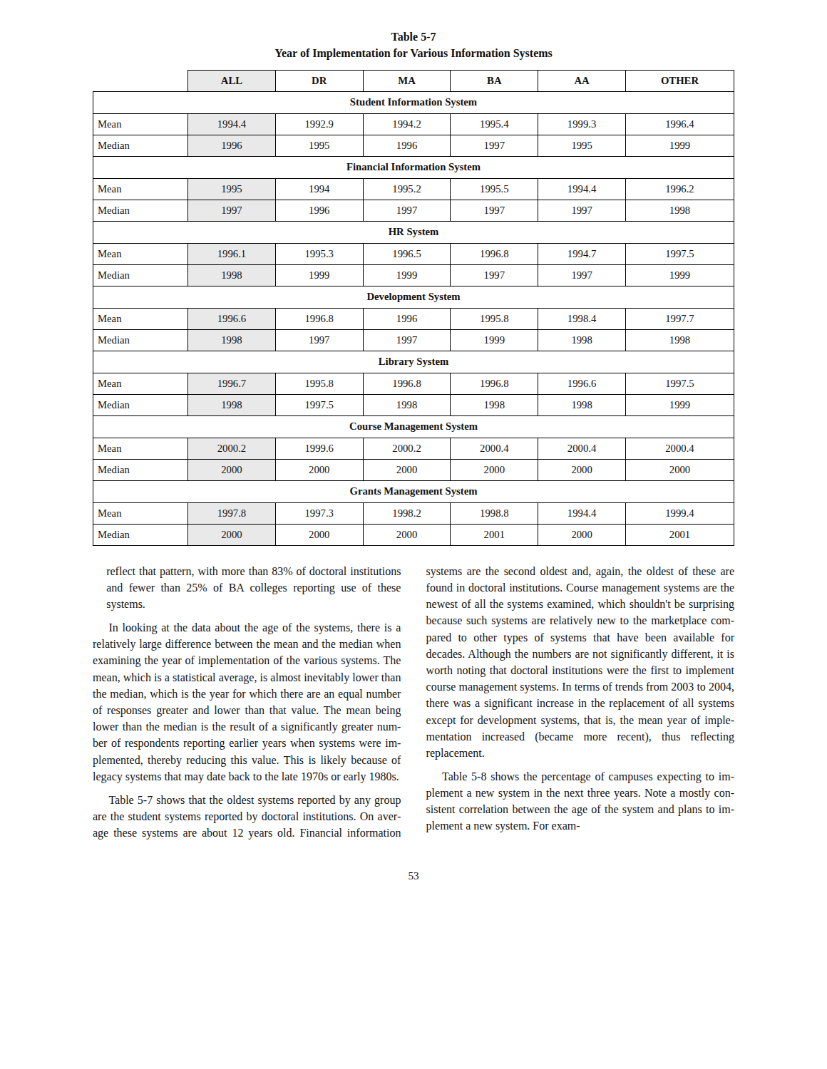Table 5-7 Year of Implementation for Various Information Systems
| | ALL | DR | MA | BA | AA | OTHER |
| --- | --- | --- | --- | --- | --- | --- |
| Student Information System |
| Mean | 1994.4 | 1992.9 | 1994.2 | 1995.4 | 1999.3 | 1996.4 |
| Median | 1996 | 1995 | 1996 | 1997 | 1995 | 1999 |
| Financial Information System |
| Mean | 1995 | 1994 | 1995.2 | 1995.5 | 1994.4 | 1996.2 |
| Median | 1997 | 1996 | 1997 | 1997 | 1997 | 1998 |
| HR System |
| Mean | 1996.1 | 1995.3 | 1996.5 | 1996.8 | 1994.7 | 1997.5 |
| Median | 1998 | 1999 | 1999 | 1997 | 1997 | 1999 |
| Development System |
| Mean | 1996.6 | 1996.8 | 1996 | 1995.8 | 1998.4 | 1997.7 |
| Median | 1998 | 1997 | 1997 | 1999 | 1998 | 1998 |
| Library System |
| Mean | 1996.7 | 1995.8 | 1996.8 | 1996.8 | 1996.6 | 1997.5 |
| Median | 1998 | 1997.5 | 1998 | 1998 | 1998 | 1999 |
| Course Management System |
| Mean | 2000.2 | 1999.6 | 2000.2 | 2000.4 | 2000.4 | 2000.4 |
| Median | 2000 | 2000 | 2000 | 2000 | 2000 | 2000 |
| Grants Management System |
| Mean | 1997.8 | 1997.3 | 1998.2 | 1998.8 | 1994.4 | 1999.4 |
| Median | 2000 | 2000 | 2000 | 2001 | 2000 | 2001 |
reflect that pattern, with more than 83% of doctoral institutions and fewer than 25% of BA colleges reporting use of these systems.
In looking at the data about the age of the systems, there is a relatively large difference between the mean and the median when examining the year of implementation of the various systems. The mean, which is a statistical average, is almost inevitably lower than the median, which is the year for which there are an equal number of responses greater and lower than that value. The mean being lower than the median is the result of a significantly greater number of respondents reporting earlier years when systems were implemented, thereby reducing this value. This is likely because of legacy systems that may date back to the late 1970s or early 1980s.
Table 5-7 shows that the oldest systems reported by any group are the student systems reported by doctoral institutions. On average these systems are about 12 years old. Financial information systems are the second oldest and, again, the oldest of these are found in doctoral institutions. Course management systems are the newest of all the systems examined, which shouldn't be surprising because such systems are relatively new to the marketplace compared to other types of systems that have been available for decades. Although the numbers are not significantly different, it is worth noting that doctoral institutions were the first to implement course management systems. In terms of trends from 2003 to 2004, there was a significant increase in the replacement of all systems except for development systems, that is, the mean year of implementation increased (became more recent), thus reflecting replacement.
Table 5-8 shows the percentage of campuses expecting to implement a new system in the next three years. Note a mostly consistent correlation between the age of the system and plans to implement a new system. For exam-
53